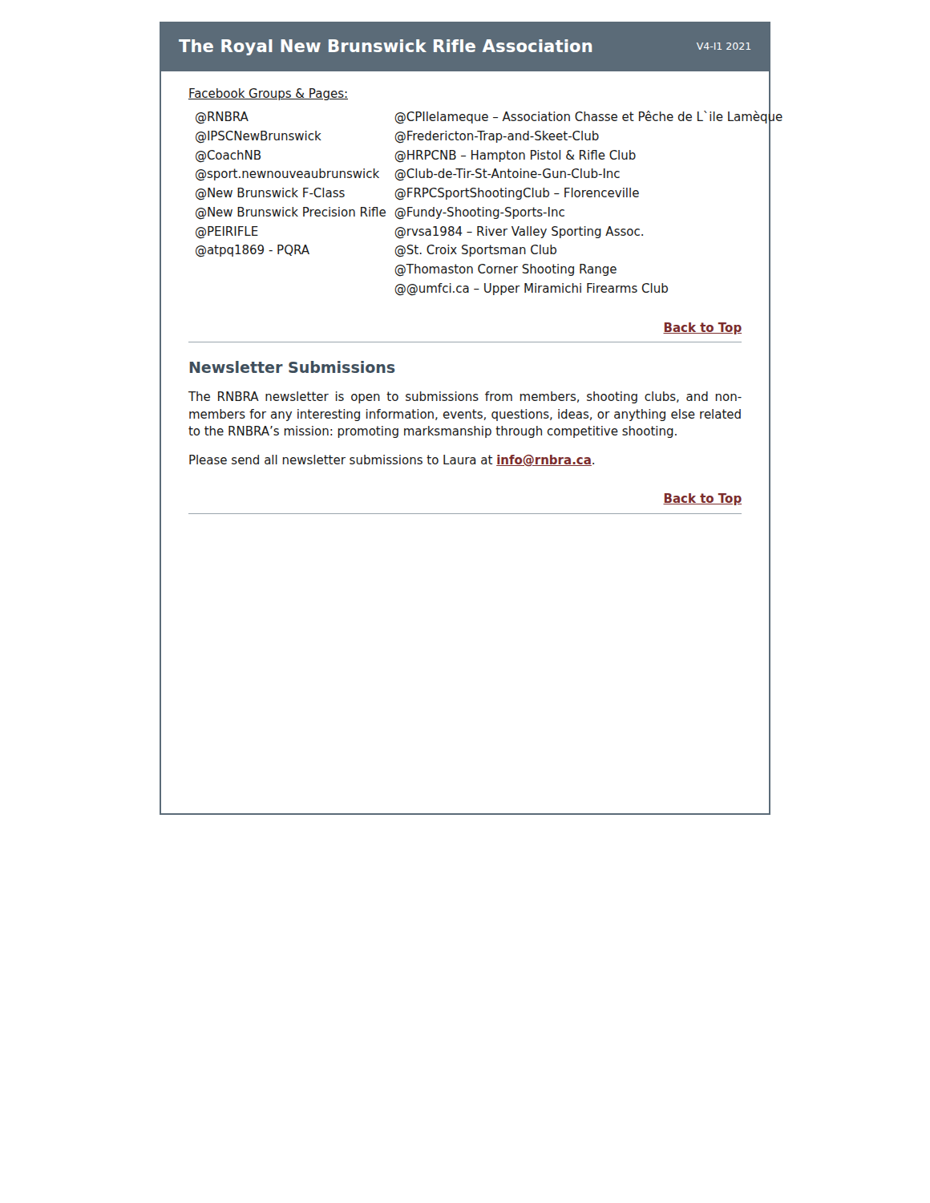The Royal New Brunswick Rifle Association
V4-I1 2021
Facebook Groups & Pages:
| @RNBRA | @CPIlelameque – Association Chasse et Pêche de L`ile Lamèque |
| @IPSCNewBrunswick | @Fredericton-Trap-and-Skeet-Club |
| @CoachNB | @HRPCNB – Hampton Pistol & Rifle Club |
| @sport.newnouveaubrunswick | @Club-de-Tir-St-Antoine-Gun-Club-Inc |
| @New Brunswick F-Class | @FRPCSportShootingClub – Florenceville |
| @New Brunswick Precision Rifle | @Fundy-Shooting-Sports-Inc |
| @PEIRIFLE | @rvsa1984 – River Valley Sporting Assoc. |
| @atpq1869 - PQRA | @St. Croix Sportsman Club |
| | @Thomaston Corner Shooting Range |
| | @@umfci.ca – Upper Miramichi Firearms Club |
Back to Top
Newsletter Submissions
The RNBRA newsletter is open to submissions from members, shooting clubs, and non-members for any interesting information, events, questions, ideas, or anything else related to the RNBRA’s mission: promoting marksmanship through competitive shooting.
Please send all newsletter submissions to Laura at info@rnbra.ca.
Back to Top